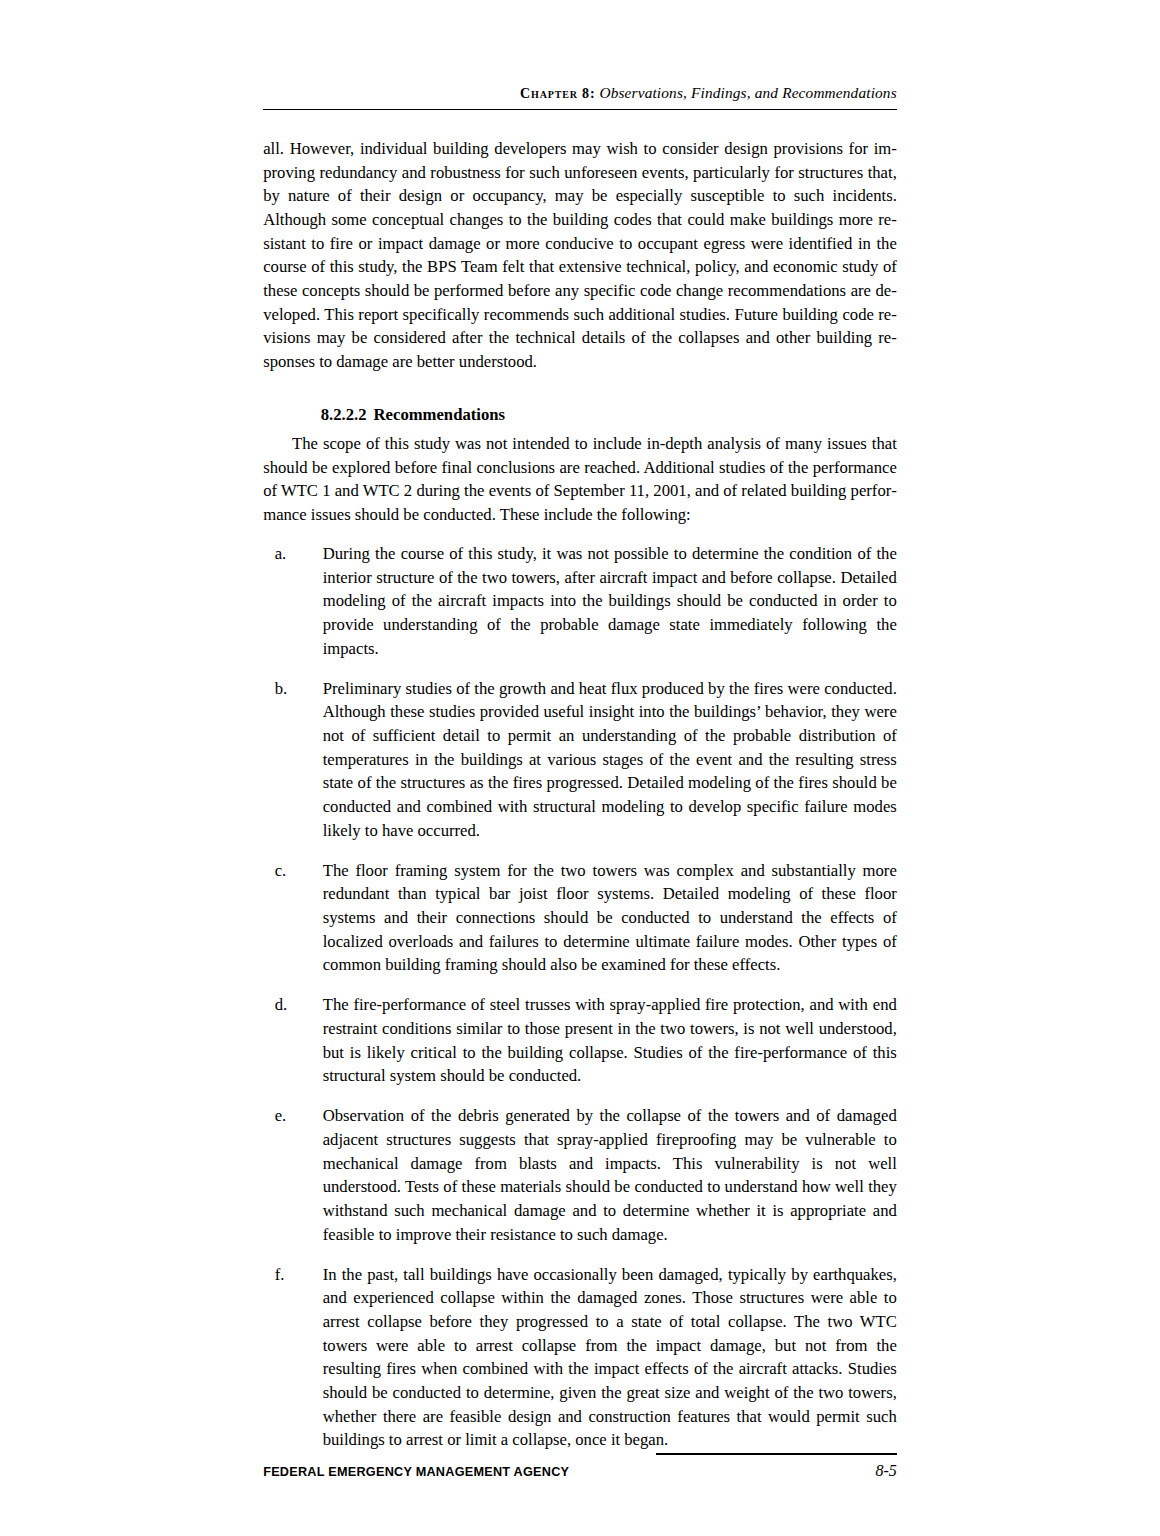Chapter 8: Observations, Findings, and Recommendations
all. However, individual building developers may wish to consider design provisions for improving redundancy and robustness for such unforeseen events, particularly for structures that, by nature of their design or occupancy, may be especially susceptible to such incidents. Although some conceptual changes to the building codes that could make buildings more resistant to fire or impact damage or more conducive to occupant egress were identified in the course of this study, the BPS Team felt that extensive technical, policy, and economic study of these concepts should be performed before any specific code change recommendations are developed. This report specifically recommends such additional studies. Future building code revisions may be considered after the technical details of the collapses and other building responses to damage are better understood.
8.2.2.2 Recommendations
The scope of this study was not intended to include in-depth analysis of many issues that should be explored before final conclusions are reached. Additional studies of the performance of WTC 1 and WTC 2 during the events of September 11, 2001, and of related building performance issues should be conducted. These include the following:
a. During the course of this study, it was not possible to determine the condition of the interior structure of the two towers, after aircraft impact and before collapse. Detailed modeling of the aircraft impacts into the buildings should be conducted in order to provide understanding of the probable damage state immediately following the impacts.
b. Preliminary studies of the growth and heat flux produced by the fires were conducted. Although these studies provided useful insight into the buildings’ behavior, they were not of sufficient detail to permit an understanding of the probable distribution of temperatures in the buildings at various stages of the event and the resulting stress state of the structures as the fires progressed. Detailed modeling of the fires should be conducted and combined with structural modeling to develop specific failure modes likely to have occurred.
c. The floor framing system for the two towers was complex and substantially more redundant than typical bar joist floor systems. Detailed modeling of these floor systems and their connections should be conducted to understand the effects of localized overloads and failures to determine ultimate failure modes. Other types of common building framing should also be examined for these effects.
d. The fire-performance of steel trusses with spray-applied fire protection, and with end restraint conditions similar to those present in the two towers, is not well understood, but is likely critical to the building collapse. Studies of the fire-performance of this structural system should be conducted.
e. Observation of the debris generated by the collapse of the towers and of damaged adjacent structures suggests that spray-applied fireproofing may be vulnerable to mechanical damage from blasts and impacts. This vulnerability is not well understood. Tests of these materials should be conducted to understand how well they withstand such mechanical damage and to determine whether it is appropriate and feasible to improve their resistance to such damage.
f. In the past, tall buildings have occasionally been damaged, typically by earthquakes, and experienced collapse within the damaged zones. Those structures were able to arrest collapse before they progressed to a state of total collapse. The two WTC towers were able to arrest collapse from the impact damage, but not from the resulting fires when combined with the impact effects of the aircraft attacks. Studies should be conducted to determine, given the great size and weight of the two towers, whether there are feasible design and construction features that would permit such buildings to arrest or limit a collapse, once it began.
FEDERAL EMERGENCY MANAGEMENT AGENCY 8-5